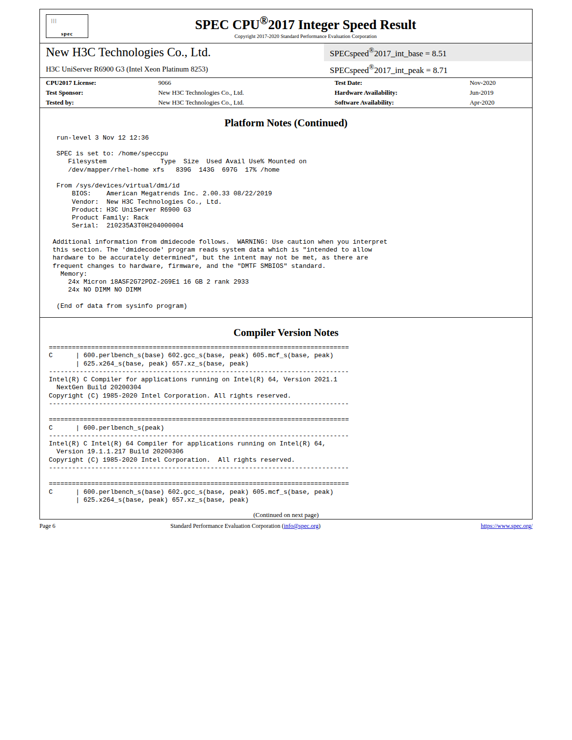|||
spec
SPEC CPU®2017 Integer Speed Result
Copyright 2017-2020 Standard Performance Evaluation Corporation
New H3C Technologies Co., Ltd.
SPECspeed®2017_int_base = 8.51
H3C UniServer R6900 G3 (Intel Xeon Platinum 8253)
SPECspeed®2017_int_peak = 8.71
| CPU2017 License: | 9066 | Test Date: | Nov-2020 |
| Test Sponsor: | New H3C Technologies Co., Ltd. | Hardware Availability: | Jun-2019 |
| Tested by: | New H3C Technologies Co., Ltd. | Software Availability: | Apr-2020 |
Platform Notes (Continued)
  run-level 3 Nov 12 12:36

  SPEC is set to: /home/speccpu
     Filesystem              Type  Size  Used Avail Use% Mounted on
     /dev/mapper/rhel-home xfs   839G  143G  697G  17% /home

  From /sys/devices/virtual/dmi/id
      BIOS:    American Megatrends Inc. 2.00.33 08/22/2019
      Vendor:  New H3C Technologies Co., Ltd.
      Product: H3C UniServer R6900 G3
      Product Family: Rack
      Serial:  210235A3T0H204000004

 Additional information from dmidecode follows.  WARNING: Use caution when you interpret
 this section. The 'dmidecode' program reads system data which is "intended to allow
 hardware to be accurately determined", but the intent may not be met, as there are
 frequent changes to hardware, firmware, and the "DMTF SMBIOS" standard.
   Memory:
     24x Micron 18ASF2G72PDZ-2G9E1 16 GB 2 rank 2933
     24x NO DIMM NO DIMM

  (End of data from sysinfo program)
Compiler Version Notes
==============================================================================
C      | 600.perlbench_s(base) 602.gcc_s(base, peak) 605.mcf_s(base, peak)
       | 625.x264_s(base, peak) 657.xz_s(base, peak)
------------------------------------------------------------------------------
Intel(R) C Compiler for applications running on Intel(R) 64, Version 2021.1
  NextGen Build 20200304
Copyright (C) 1985-2020 Intel Corporation. All rights reserved.
------------------------------------------------------------------------------

==============================================================================
C      | 600.perlbench_s(peak)
------------------------------------------------------------------------------
Intel(R) C Intel(R) 64 Compiler for applications running on Intel(R) 64,
  Version 19.1.1.217 Build 20200306
Copyright (C) 1985-2020 Intel Corporation.  All rights reserved.
------------------------------------------------------------------------------

==============================================================================
C      | 600.perlbench_s(base) 602.gcc_s(base, peak) 605.mcf_s(base, peak)
       | 625.x264_s(base, peak) 657.xz_s(base, peak)
(Continued on next page)
Page 6
Standard Performance Evaluation Corporation (info@spec.org)
https://www.spec.org/